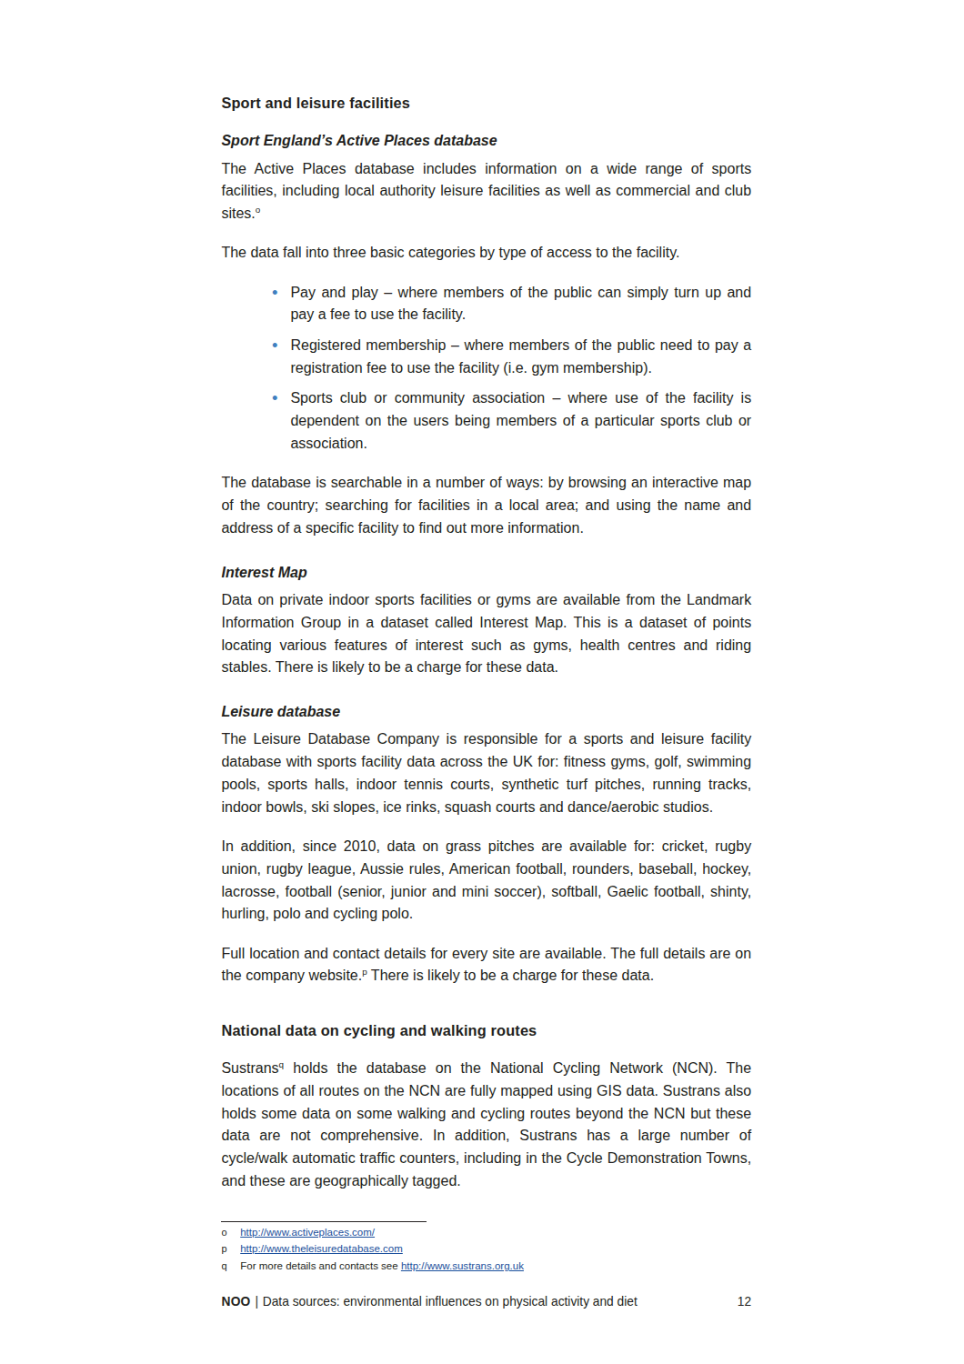Sport and leisure facilities
Sport England’s Active Places database
The Active Places database includes information on a wide range of sports facilities, including local authority leisure facilities as well as commercial and club sites.o
The data fall into three basic categories by type of access to the facility.
Pay and play – where members of the public can simply turn up and pay a fee to use the facility.
Registered membership – where members of the public need to pay a registration fee to use the facility (i.e. gym membership).
Sports club or community association – where use of the facility is dependent on the users being members of a particular sports club or association.
The database is searchable in a number of ways: by browsing an interactive map of the country; searching for facilities in a local area; and using the name and address of a specific facility to find out more information.
Interest Map
Data on private indoor sports facilities or gyms are available from the Landmark Information Group in a dataset called Interest Map. This is a dataset of points locating various features of interest such as gyms, health centres and riding stables. There is likely to be a charge for these data.
Leisure database
The Leisure Database Company is responsible for a sports and leisure facility database with sports facility data across the UK for: fitness gyms, golf, swimming pools, sports halls, indoor tennis courts, synthetic turf pitches, running tracks, indoor bowls, ski slopes, ice rinks, squash courts and dance/aerobic studios.
In addition, since 2010, data on grass pitches are available for: cricket, rugby union, rugby league, Aussie rules, American football, rounders, baseball, hockey, lacrosse, football (senior, junior and mini soccer), softball, Gaelic football, shinty, hurling, polo and cycling polo.
Full location and contact details for every site are available. The full details are on the company website.p There is likely to be a charge for these data.
National data on cycling and walking routes
Sustransq holds the database on the National Cycling Network (NCN). The locations of all routes on the NCN are fully mapped using GIS data. Sustrans also holds some data on some walking and cycling routes beyond the NCN but these data are not comprehensive. In addition, Sustrans has a large number of cycle/walk automatic traffic counters, including in the Cycle Demonstration Towns, and these are geographically tagged.
ohttp://www.activeplaces.com/
phttp://www.theleisuredatabase.com
qFor more details and contacts see http://www.sustrans.org.uk
NOO|Data sources: environmental influences on physical activity and diet 12